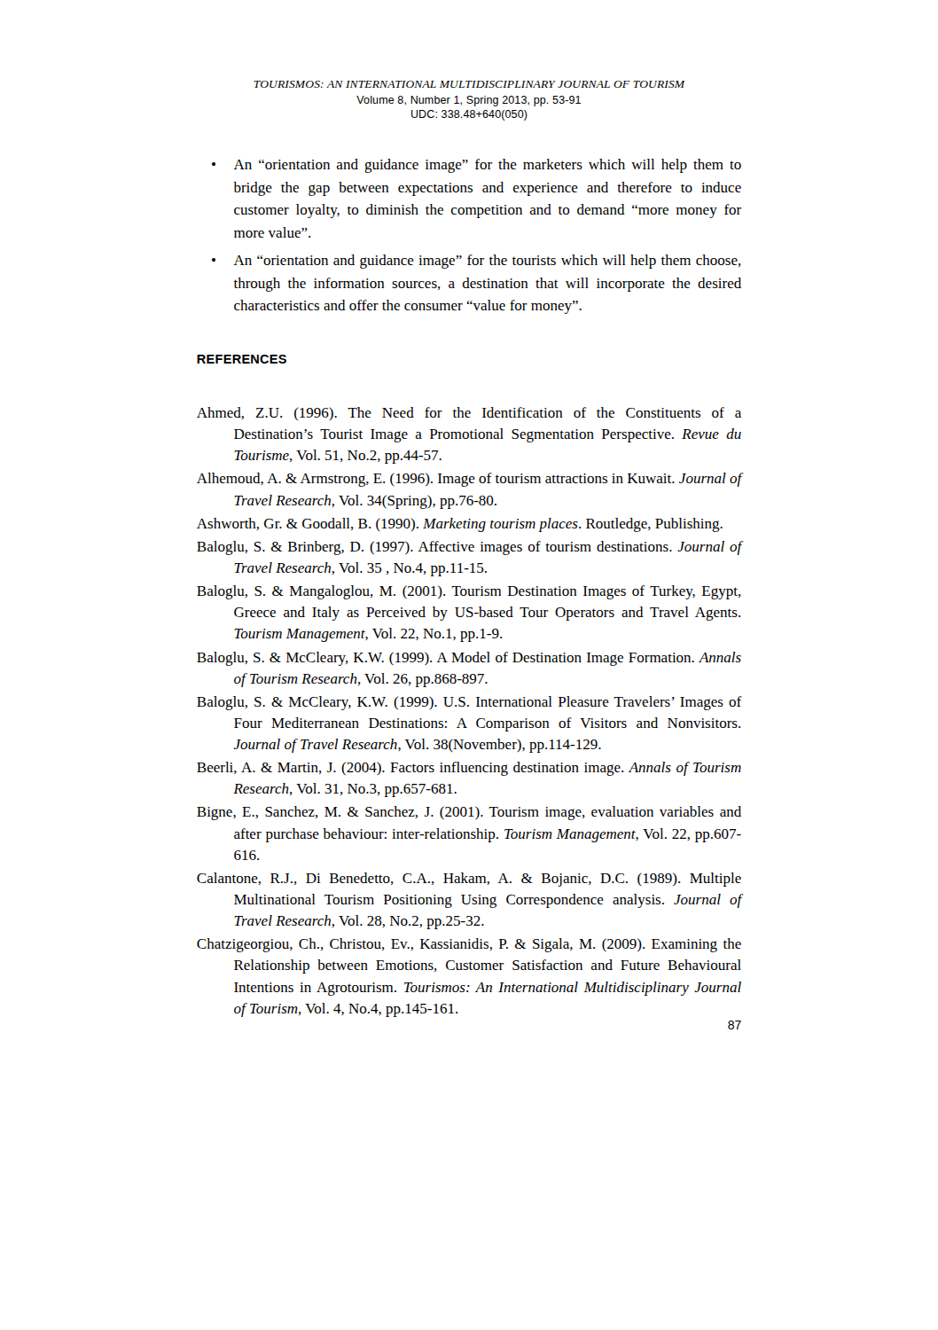TOURISMOS: AN INTERNATIONAL MULTIDISCIPLINARY JOURNAL OF TOURISM
Volume 8, Number 1, Spring 2013, pp. 53-91
UDC: 338.48+640(050)
An “orientation and guidance image” for the marketers which will help them to bridge the gap between expectations and experience and therefore to induce customer loyalty, to diminish the competition and to demand “more money for more value”.
An “orientation and guidance image” for the tourists which will help them choose, through the information sources, a destination that will incorporate the desired characteristics and offer the consumer “value for money”.
REFERENCES
Ahmed, Z.U. (1996). The Need for the Identification of the Constituents of a Destination’s Tourist Image a Promotional Segmentation Perspective. Revue du Tourisme, Vol. 51, No.2, pp.44-57.
Alhemoud, A. & Armstrong, E. (1996). Image of tourism attractions in Kuwait. Journal of Travel Research, Vol. 34(Spring), pp.76-80.
Ashworth, Gr. & Goodall, B. (1990). Marketing tourism places. Routledge, Publishing.
Baloglu, S. & Brinberg, D. (1997). Affective images of tourism destinations. Journal of Travel Research, Vol. 35 , No.4, pp.11-15.
Baloglu, S. & Mangaloglou, M. (2001). Tourism Destination Images of Turkey, Egypt, Greece and Italy as Perceived by US-based Tour Operators and Travel Agents. Tourism Management, Vol. 22, No.1, pp.1-9.
Baloglu, S. & McCleary, K.W. (1999). A Model of Destination Image Formation. Annals of Tourism Research, Vol. 26, pp.868-897.
Baloglu, S. & McCleary, K.W. (1999). U.S. International Pleasure Travelers’ Images of Four Mediterranean Destinations: A Comparison of Visitors and Nonvisitors. Journal of Travel Research, Vol. 38(November), pp.114-129.
Beerli, A. & Martin, J. (2004). Factors influencing destination image. Annals of Tourism Research, Vol. 31, No.3, pp.657-681.
Bigne, E., Sanchez, M. & Sanchez, J. (2001). Tourism image, evaluation variables and after purchase behaviour: inter-relationship. Tourism Management, Vol. 22, pp.607-616.
Calantone, R.J., Di Benedetto, C.A., Hakam, A. & Bojanic, D.C. (1989). Multiple Multinational Tourism Positioning Using Correspondence analysis. Journal of Travel Research, Vol. 28, No.2, pp.25-32.
Chatzigeorgiou, Ch., Christou, Ev., Kassianidis, P. & Sigala, M. (2009). Examining the Relationship between Emotions, Customer Satisfaction and Future Behavioural Intentions in Agrotourism. Tourismos: An International Multidisciplinary Journal of Tourism, Vol. 4, No.4, pp.145-161.
87